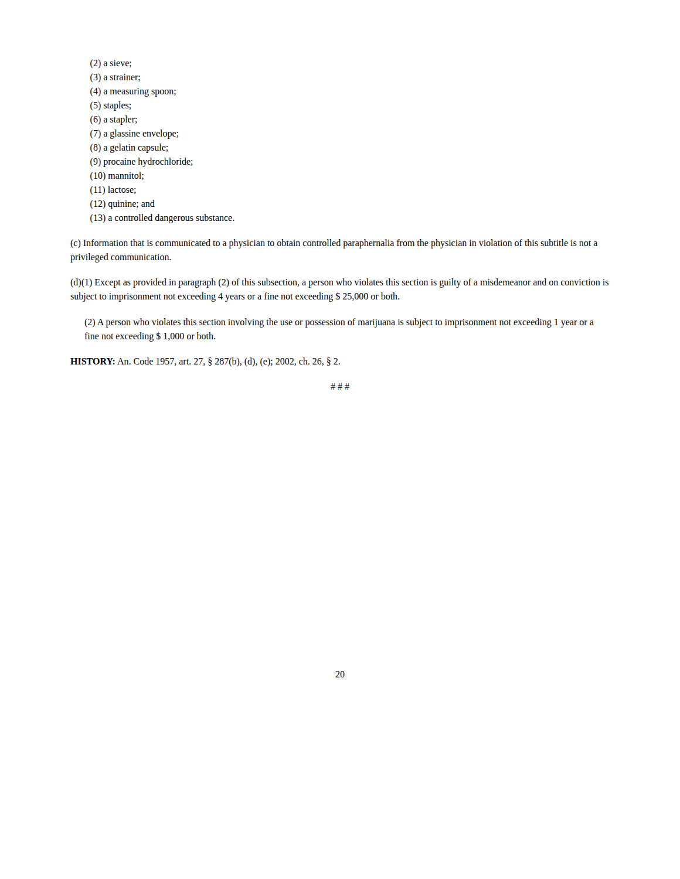(2) a sieve;
(3) a strainer;
(4) a measuring spoon;
(5) staples;
(6) a stapler;
(7) a glassine envelope;
(8) a gelatin capsule;
(9) procaine hydrochloride;
(10) mannitol;
(11) lactose;
(12) quinine; and
(13) a controlled dangerous substance.
(c) Information that is communicated to a physician to obtain controlled paraphernalia from the physician in violation of this subtitle is not a privileged communication.
(d)(1) Except as provided in paragraph (2) of this subsection, a person who violates this section is guilty of a misdemeanor and on conviction is subject to imprisonment not exceeding 4 years or a fine not exceeding $ 25,000 or both.
(2) A person who violates this section involving the use or possession of marijuana is subject to imprisonment not exceeding 1 year or a fine not exceeding $ 1,000 or both.
HISTORY: An. Code 1957, art. 27, § 287(b), (d), (e); 2002, ch. 26, § 2.
# # #
20